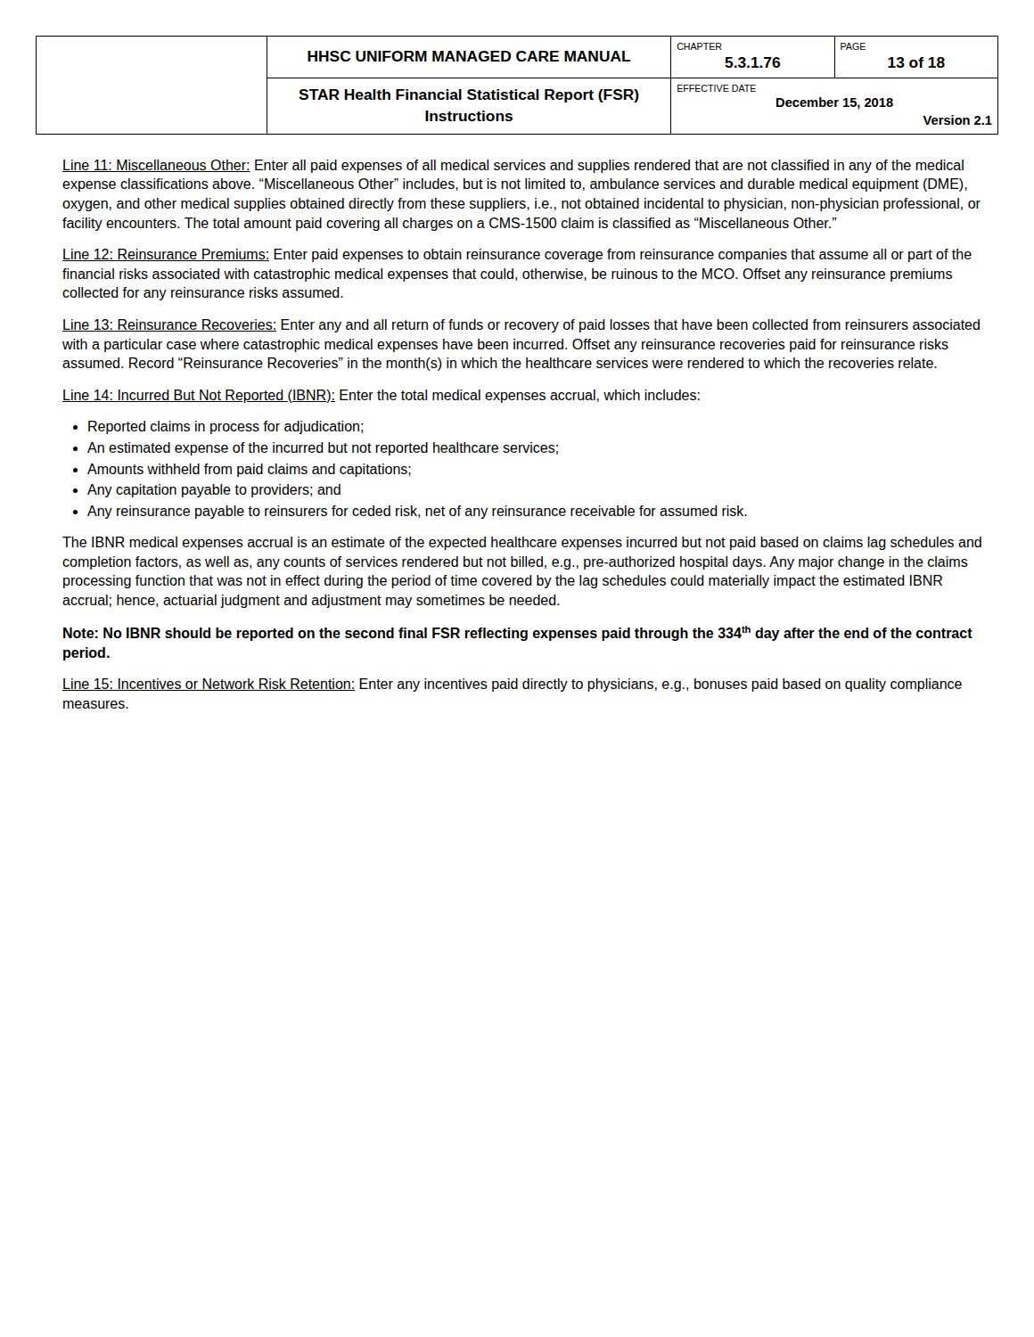| | HHSC UNIFORM MANAGED CARE MANUAL | Chapter 5.3.1.76 | Page 13 of 18 |
| STAR Health Financial Statistical Report (FSR) Instructions | Effective Date December 15, 2018 Version 2.1 |
Line 11: Miscellaneous Other: Enter all paid expenses of all medical services and supplies rendered that are not classified in any of the medical expense classifications above. “Miscellaneous Other” includes, but is not limited to, ambulance services and durable medical equipment (DME), oxygen, and other medical supplies obtained directly from these suppliers, i.e., not obtained incidental to physician, non-physician professional, or facility encounters. The total amount paid covering all charges on a CMS-1500 claim is classified as “Miscellaneous Other.”
Line 12: Reinsurance Premiums: Enter paid expenses to obtain reinsurance coverage from reinsurance companies that assume all or part of the financial risks associated with catastrophic medical expenses that could, otherwise, be ruinous to the MCO. Offset any reinsurance premiums collected for any reinsurance risks assumed.
Line 13: Reinsurance Recoveries: Enter any and all return of funds or recovery of paid losses that have been collected from reinsurers associated with a particular case where catastrophic medical expenses have been incurred. Offset any reinsurance recoveries paid for reinsurance risks assumed. Record “Reinsurance Recoveries” in the month(s) in which the healthcare services were rendered to which the recoveries relate.
Line 14: Incurred But Not Reported (IBNR): Enter the total medical expenses accrual, which includes:
Reported claims in process for adjudication;
An estimated expense of the incurred but not reported healthcare services;
Amounts withheld from paid claims and capitations;
Any capitation payable to providers; and
Any reinsurance payable to reinsurers for ceded risk, net of any reinsurance receivable for assumed risk.
The IBNR medical expenses accrual is an estimate of the expected healthcare expenses incurred but not paid based on claims lag schedules and completion factors, as well as, any counts of services rendered but not billed, e.g., pre-authorized hospital days. Any major change in the claims processing function that was not in effect during the period of time covered by the lag schedules could materially impact the estimated IBNR accrual; hence, actuarial judgment and adjustment may sometimes be needed.
Note: No IBNR should be reported on the second final FSR reflecting expenses paid through the 334th day after the end of the contract period.
Line 15: Incentives or Network Risk Retention: Enter any incentives paid directly to physicians, e.g., bonuses paid based on quality compliance measures.